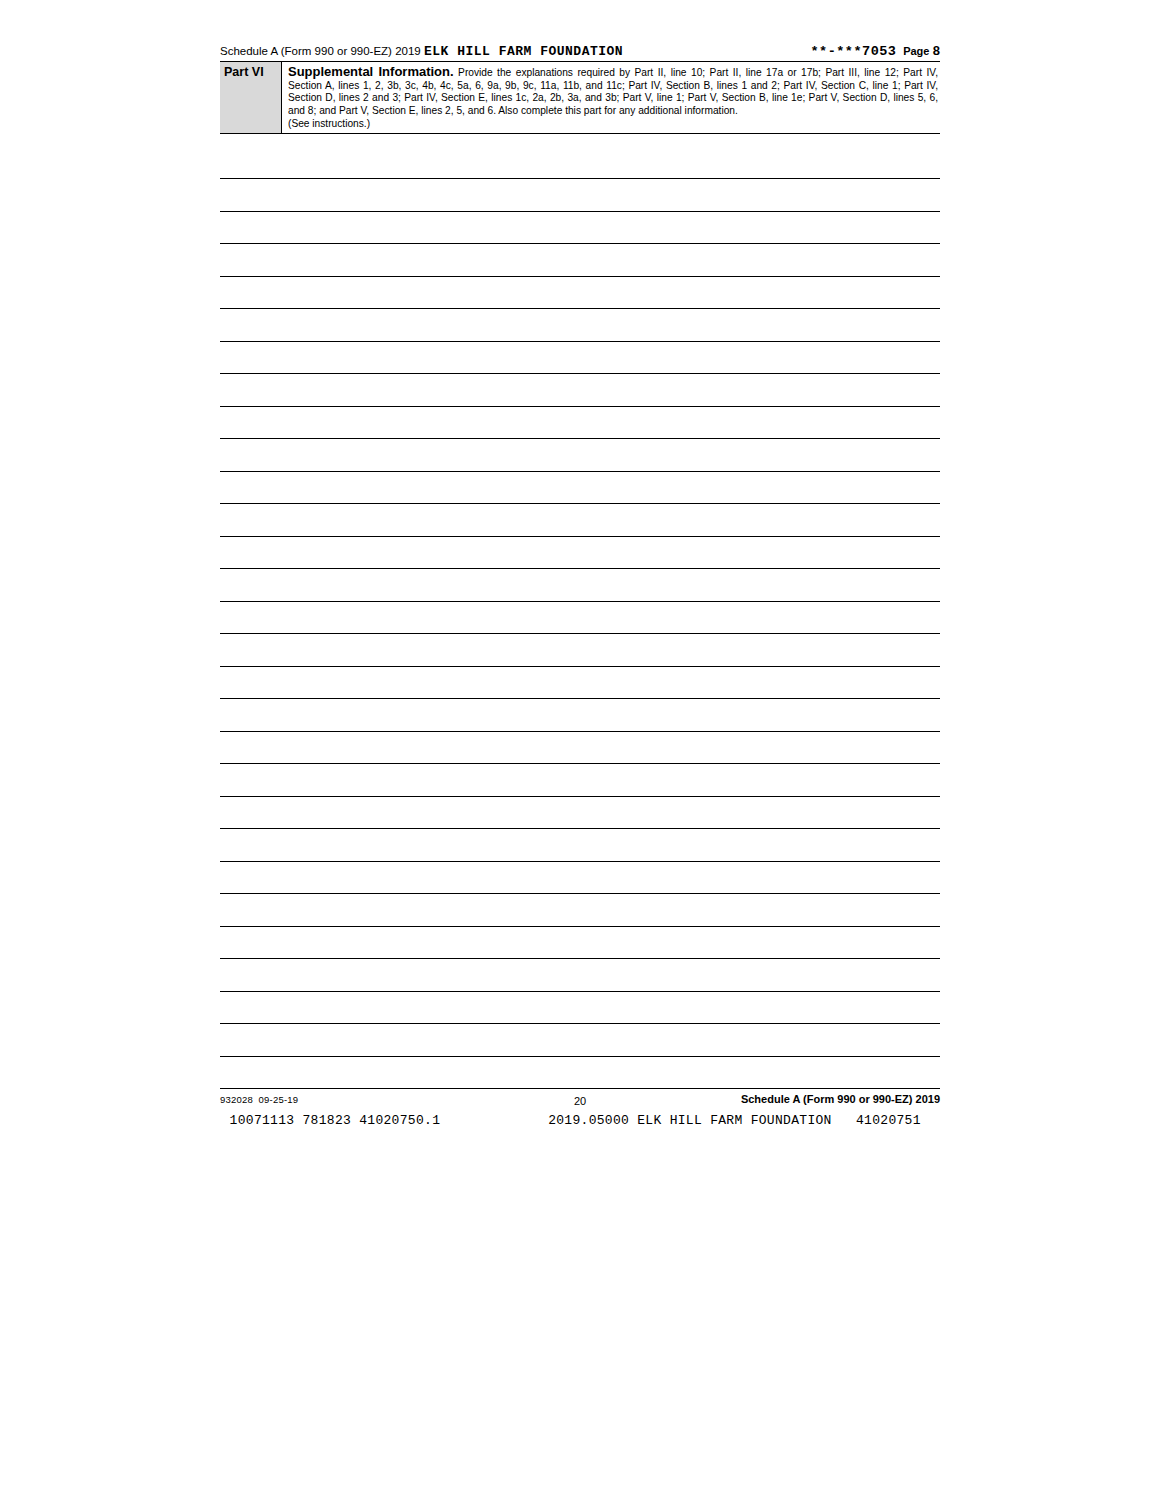Schedule A (Form 990 or 990-EZ) 2019 ELK HILL FARM FOUNDATION
**-***7053 Page 8
Part VI
Supplemental Information. Provide the explanations required by Part II, line 10; Part II, line 17a or 17b; Part III, line 12; Part IV, Section A, lines 1, 2, 3b, 3c, 4b, 4c, 5a, 6, 9a, 9b, 9c, 11a, 11b, and 11c; Part IV, Section B, lines 1 and 2; Part IV, Section C, line 1; Part IV, Section D, lines 2 and 3; Part IV, Section E, lines 1c, 2a, 2b, 3a, and 3b; Part V, line 1; Part V, Section B, line 1e; Part V, Section D, lines 5, 6, and 8; and Part V, Section E, lines 2, 5, and 6. Also complete this part for any additional information. (See instructions.)
932028 09-25-19
Schedule A (Form 990 or 990-EZ) 2019
20
10071113 781823 41020750.1
2019.05000 ELK HILL FARM FOUNDATION 41020751